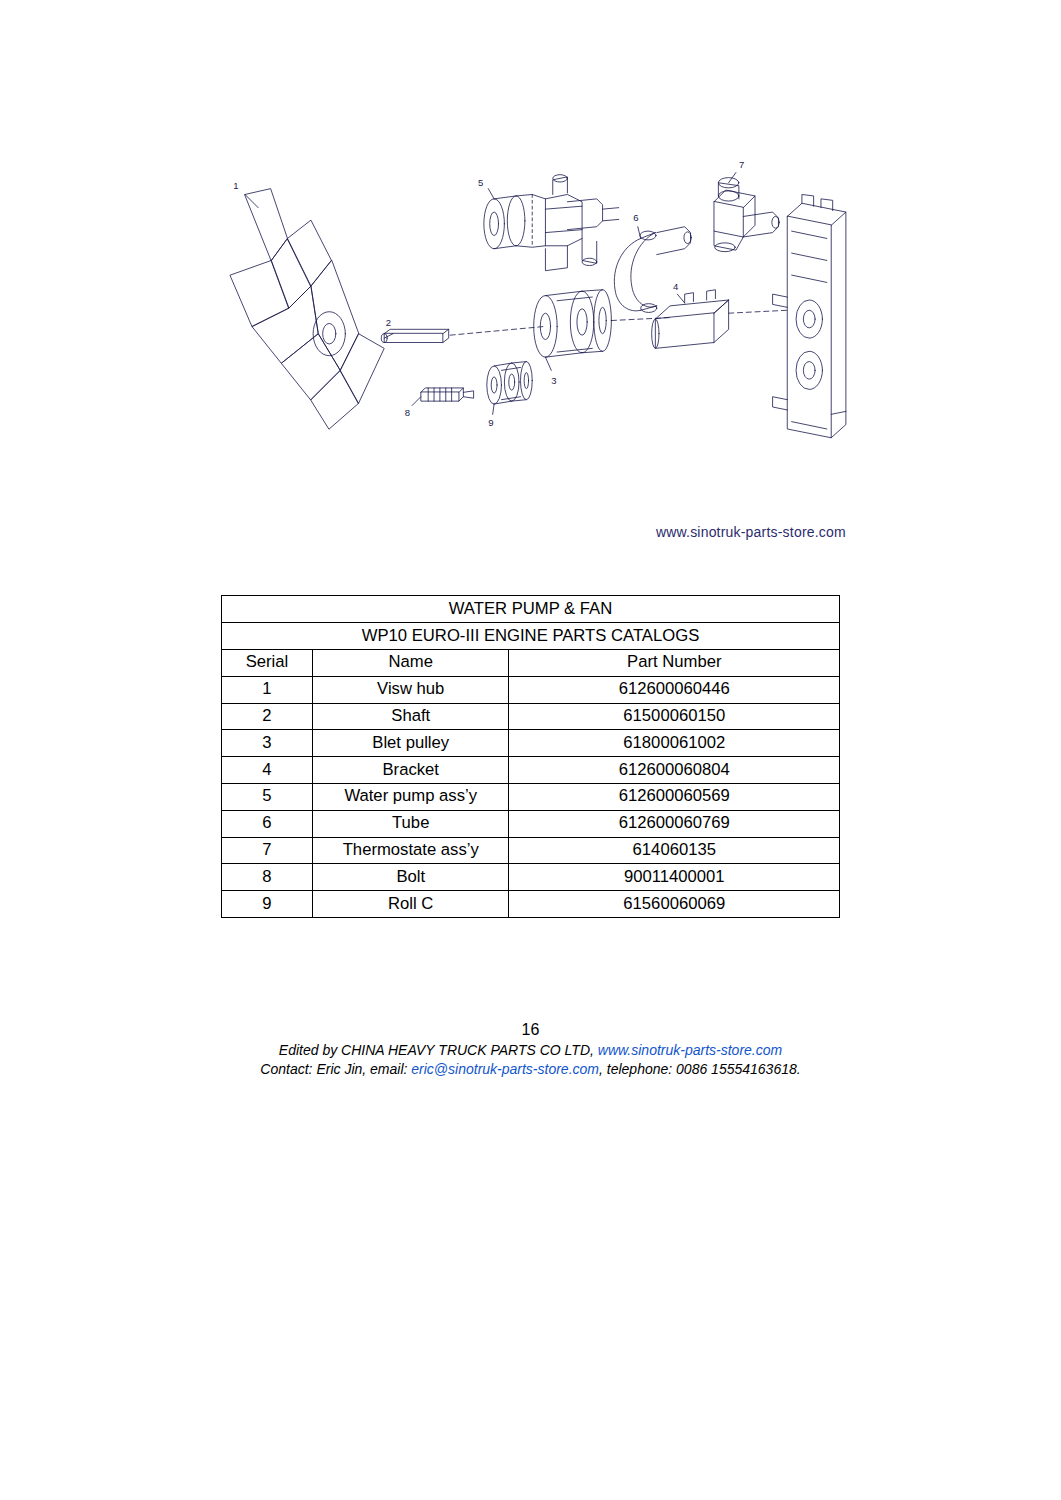1 2 3 4 5 6 7 8 9
www.sinotruk-parts-store.com
| WATER PUMP & FAN |
| WP10 EURO-III ENGINE PARTS CATALOGS |
| Serial | Name | Part Number |
| 1 | Visw hub | 612600060446 |
| 2 | Shaft | 61500060150 |
| 3 | Blet pulley | 61800061002 |
| 4 | Bracket | 612600060804 |
| 5 | Water pump ass’y | 612600060569 |
| 6 | Tube | 612600060769 |
| 7 | Thermostate ass’y | 614060135 |
| 8 | Bolt | 90011400001 |
| 9 | Roll C | 61560060069 |
16
Edited by CHINA HEAVY TRUCK PARTS CO LTD, www.sinotruk-parts-store.com
Contact: Eric Jin, email: eric@sinotruk-parts-store.com, telephone: 0086 15554163618.